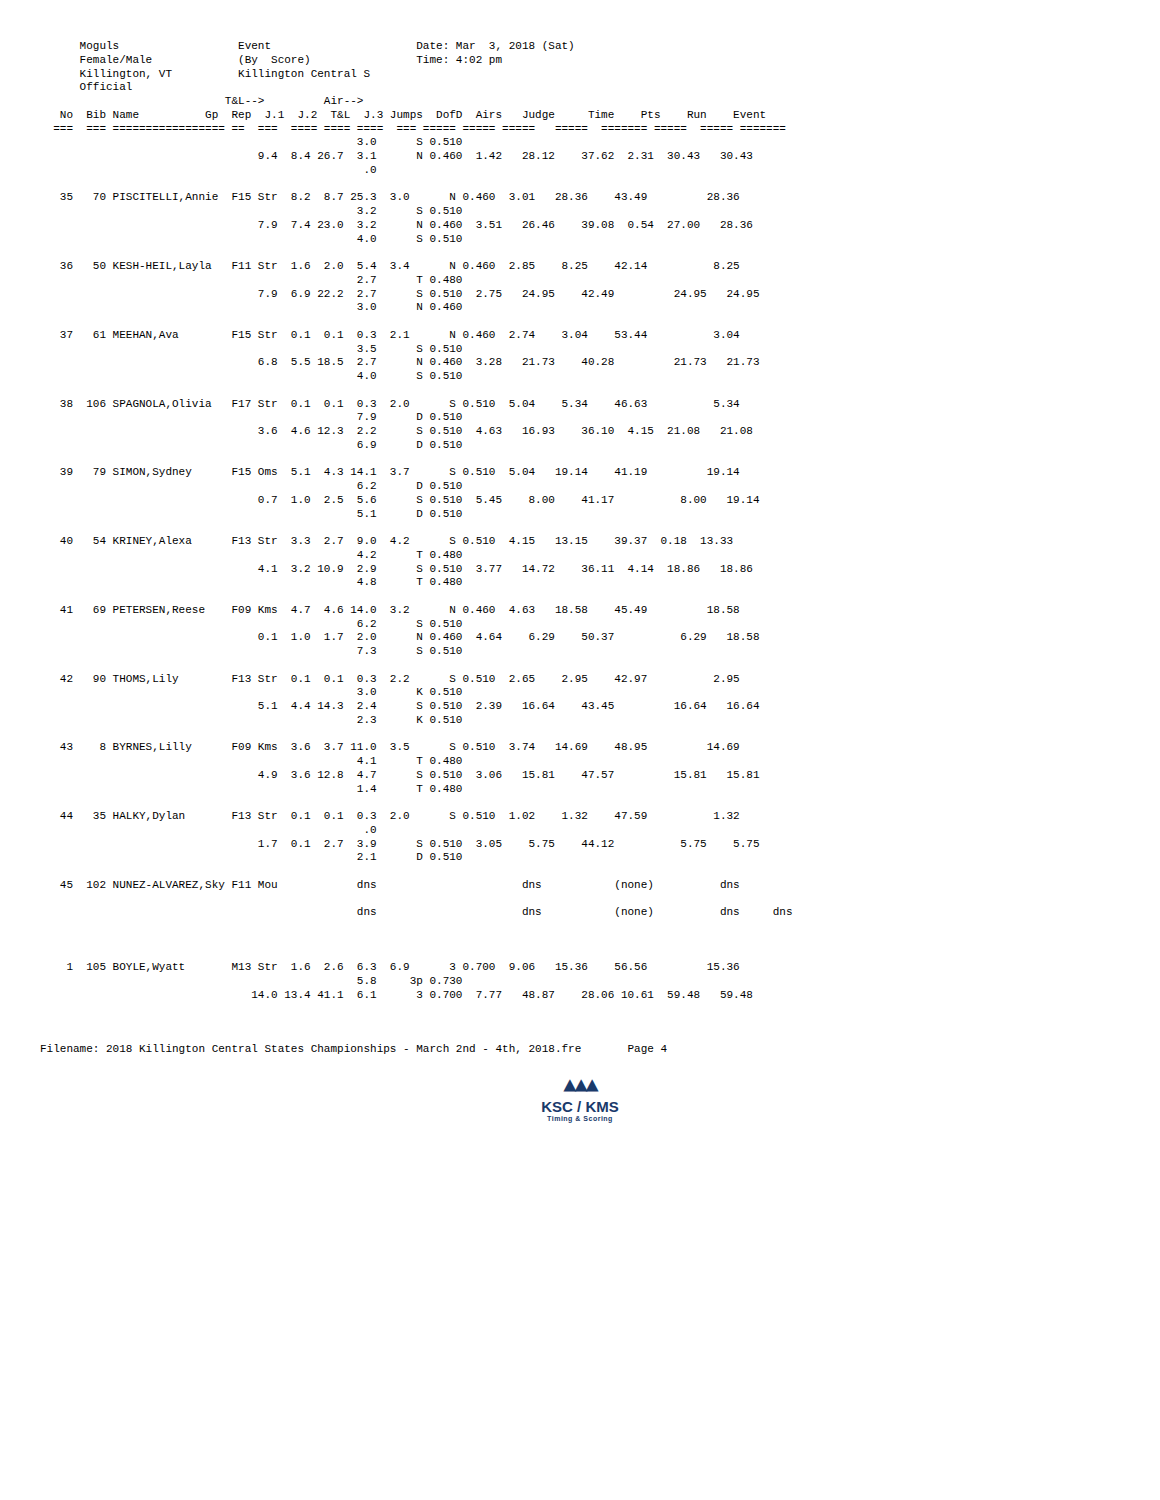Moguls                  Event                      Date: Mar  3, 2018 (Sat)
      Female/Male             (By  Score)                Time: 4:02 pm
      Killington, VT          Killington Central S
      Official
                            T&L-->         Air-->
   No  Bib Name          Gp  Rep  J.1  J.2  T&L  J.3 Jumps  DofD  Airs   Judge     Time    Pts    Run    Event
  ===  === ================= ==  ===  ==== ==== ====  === ===== ===== =====   =====  ======= =====  ===== =======
                                                3.0      S 0.510
                                 9.4  8.4 26.7  3.1      N 0.460  1.42   28.12    37.62  2.31  30.43   30.43
                                                 .0

   35   70 PISCITELLI,Annie  F15 Str  8.2  8.7 25.3  3.0      N 0.460  3.01   28.36    43.49         28.36
                                                3.2      S 0.510
                                 7.9  7.4 23.0  3.2      N 0.460  3.51   26.46    39.08  0.54  27.00   28.36
                                                4.0      S 0.510

   36   50 KESH-HEIL,Layla   F11 Str  1.6  2.0  5.4  3.4      N 0.460  2.85    8.25    42.14          8.25
                                                2.7      T 0.480
                                 7.9  6.9 22.2  2.7      S 0.510  2.75   24.95    42.49         24.95   24.95
                                                3.0      N 0.460

   37   61 MEEHAN,Ava        F15 Str  0.1  0.1  0.3  2.1      N 0.460  2.74    3.04    53.44          3.04
                                                3.5      S 0.510
                                 6.8  5.5 18.5  2.7      N 0.460  3.28   21.73    40.28         21.73   21.73
                                                4.0      S 0.510

   38  106 SPAGNOLA,Olivia   F17 Str  0.1  0.1  0.3  2.0      S 0.510  5.04    5.34    46.63          5.34
                                                7.9      D 0.510
                                 3.6  4.6 12.3  2.2      S 0.510  4.63   16.93    36.10  4.15  21.08   21.08
                                                6.9      D 0.510

   39   79 SIMON,Sydney      F15 Oms  5.1  4.3 14.1  3.7      S 0.510  5.04   19.14    41.19         19.14
                                                6.2      D 0.510
                                 0.7  1.0  2.5  5.6      S 0.510  5.45    8.00    41.17          8.00   19.14
                                                5.1      D 0.510

   40   54 KRINEY,Alexa      F13 Str  3.3  2.7  9.0  4.2      S 0.510  4.15   13.15    39.37  0.18  13.33
                                                4.2      T 0.480
                                 4.1  3.2 10.9  2.9      S 0.510  3.77   14.72    36.11  4.14  18.86   18.86
                                                4.8      T 0.480

   41   69 PETERSEN,Reese    F09 Kms  4.7  4.6 14.0  3.2      N 0.460  4.63   18.58    45.49         18.58
                                                6.2      S 0.510
                                 0.1  1.0  1.7  2.0      N 0.460  4.64    6.29    50.37          6.29   18.58
                                                7.3      S 0.510

   42   90 THOMS,Lily        F13 Str  0.1  0.1  0.3  2.2      S 0.510  2.65    2.95    42.97          2.95
                                                3.0      K 0.510
                                 5.1  4.4 14.3  2.4      S 0.510  2.39   16.64    43.45         16.64   16.64
                                                2.3      K 0.510

   43    8 BYRNES,Lilly      F09 Kms  3.6  3.7 11.0  3.5      S 0.510  3.74   14.69    48.95         14.69
                                                4.1      T 0.480
                                 4.9  3.6 12.8  4.7      S 0.510  3.06   15.81    47.57         15.81   15.81
                                                1.4      T 0.480

   44   35 HALKY,Dylan       F13 Str  0.1  0.1  0.3  2.0      S 0.510  1.02    1.32    47.59          1.32
                                                 .0
                                 1.7  0.1  2.7  3.9      S 0.510  3.05    5.75    44.12          5.75    5.75
                                                2.1      D 0.510

   45  102 NUNEZ-ALVAREZ,Sky F11 Mou            dns                      dns           (none)          dns

                                                dns                      dns           (none)          dns     dns



    1  105 BOYLE,Wyatt       M13 Str  1.6  2.6  6.3  6.9      3 0.700  9.06   15.36    56.56         15.36
                                                5.8     3p 0.730
                                14.0 13.4 41.1  6.1      3 0.700  7.77   48.87    28.06 10.61  59.48   59.48
Filename: 2018 Killington Central States Championships - March 2nd - 4th, 2018.fre Page 4
▲▲▲
KSC / KMS
Timing & Scoring